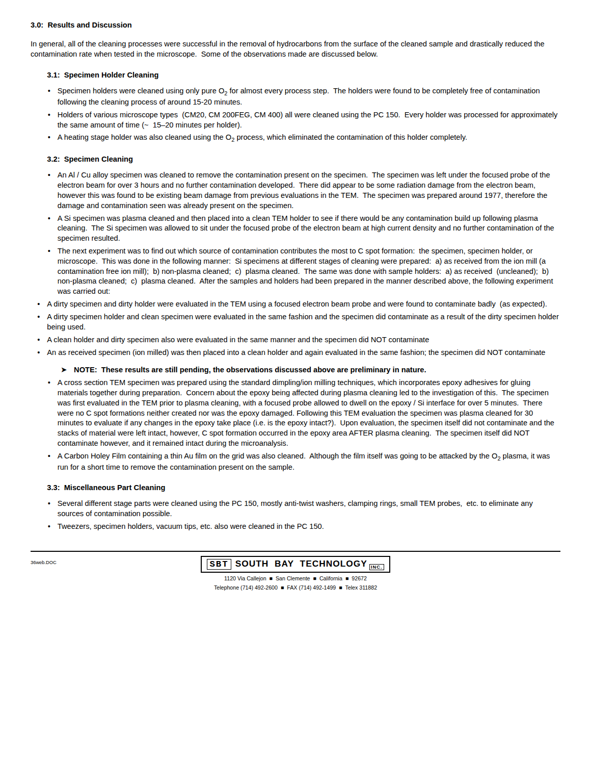3.0: Results and Discussion
In general, all of the cleaning processes were successful in the removal of hydrocarbons from the surface of the cleaned sample and drastically reduced the contamination rate when tested in the microscope. Some of the observations made are discussed below.
3.1: Specimen Holder Cleaning
Specimen holders were cleaned using only pure O2 for almost every process step. The holders were found to be completely free of contamination following the cleaning process of around 15-20 minutes.
Holders of various microscope types (CM20, CM 200FEG, CM 400) all were cleaned using the PC 150. Every holder was processed for approximately the same amount of time (~ 15–20 minutes per holder).
A heating stage holder was also cleaned using the O2 process, which eliminated the contamination of this holder completely.
3.2: Specimen Cleaning
An Al / Cu alloy specimen was cleaned to remove the contamination present on the specimen. The specimen was left under the focused probe of the electron beam for over 3 hours and no further contamination developed. There did appear to be some radiation damage from the electron beam, however this was found to be existing beam damage from previous evaluations in the TEM. The specimen was prepared around 1977, therefore the damage and contamination seen was already present on the specimen.
A Si specimen was plasma cleaned and then placed into a clean TEM holder to see if there would be any contamination build up following plasma cleaning. The Si specimen was allowed to sit under the focused probe of the electron beam at high current density and no further contamination of the specimen resulted.
The next experiment was to find out which source of contamination contributes the most to C spot formation: the specimen, specimen holder, or microscope. This was done in the following manner: Si specimens at different stages of cleaning were prepared: a) as received from the ion mill (a contamination free ion mill); b) non-plasma cleaned; c) plasma cleaned. The same was done with sample holders: a) as received (uncleaned); b) non-plasma cleaned; c) plasma cleaned. After the samples and holders had been prepared in the manner described above, the following experiment was carried out:
A dirty specimen and dirty holder were evaluated in the TEM using a focused electron beam probe and were found to contaminate badly (as expected).
A dirty specimen holder and clean specimen were evaluated in the same fashion and the specimen did contaminate as a result of the dirty specimen holder being used.
A clean holder and dirty specimen also were evaluated in the same manner and the specimen did NOT contaminate
An as received specimen (ion milled) was then placed into a clean holder and again evaluated in the same fashion; the specimen did NOT contaminate
NOTE: These results are still pending, the observations discussed above are preliminary in nature.
A cross section TEM specimen was prepared using the standard dimpling/ion milling techniques, which incorporates epoxy adhesives for gluing materials together during preparation. Concern about the epoxy being affected during plasma cleaning led to the investigation of this. The specimen was first evaluated in the TEM prior to plasma cleaning, with a focused probe allowed to dwell on the epoxy / Si interface for over 5 minutes. There were no C spot formations neither created nor was the epoxy damaged. Following this TEM evaluation the specimen was plasma cleaned for 30 minutes to evaluate if any changes in the epoxy take place (i.e. is the epoxy intact?). Upon evaluation, the specimen itself did not contaminate and the stacks of material were left intact, however, C spot formation occurred in the epoxy area AFTER plasma cleaning. The specimen itself did NOT contaminate however, and it remained intact during the microanalysis.
A Carbon Holey Film containing a thin Au film on the grid was also cleaned. Although the film itself was going to be attacked by the O2 plasma, it was run for a short time to remove the contamination present on the sample.
3.3: Miscellaneous Part Cleaning
Several different stage parts were cleaned using the PC 150, mostly anti-twist washers, clamping rings, small TEM probes, etc. to eliminate any sources of contamination possible.
Tweezers, specimen holders, vacuum tips, etc. also were cleaned in the PC 150.
36web.DOC
SBTSOUTH BAY TECHNOLOGYINC.
1120 Via Callejon ■ San Clemente ■ California ■ 92672
Telephone (714) 492-2600 ■ FAX (714) 492-1499 ■ Telex 311882